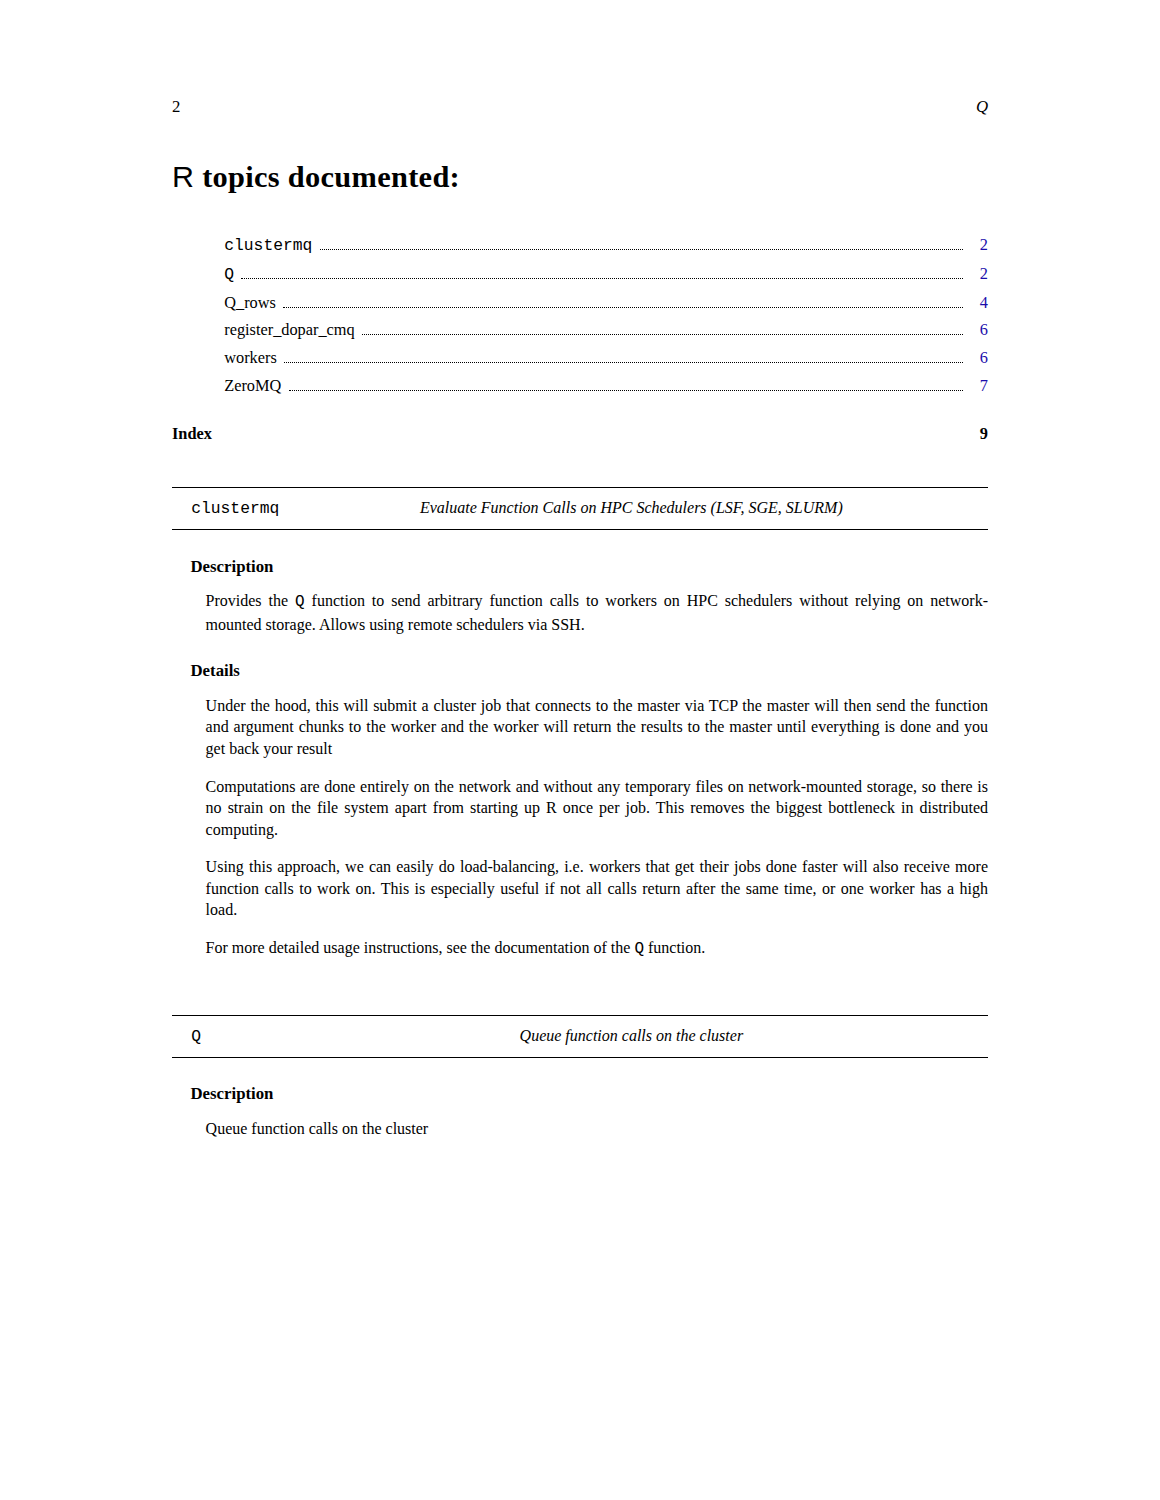2
Q
R topics documented:
clustermq 2
Q 2
Q_rows 4
register_dopar_cmq 6
workers 6
ZeroMQ 7
Index 9
clustermq Evaluate Function Calls on HPC Schedulers (LSF, SGE, SLURM)
Description
Provides the Q function to send arbitrary function calls to workers on HPC schedulers without relying on network-mounted storage. Allows using remote schedulers via SSH.
Details
Under the hood, this will submit a cluster job that connects to the master via TCP the master will then send the function and argument chunks to the worker and the worker will return the results to the master until everything is done and you get back your result
Computations are done entirely on the network and without any temporary files on network-mounted storage, so there is no strain on the file system apart from starting up R once per job. This removes the biggest bottleneck in distributed computing.
Using this approach, we can easily do load-balancing, i.e. workers that get their jobs done faster will also receive more function calls to work on. This is especially useful if not all calls return after the same time, or one worker has a high load.
For more detailed usage instructions, see the documentation of the Q function.
Q Queue function calls on the cluster
Description
Queue function calls on the cluster